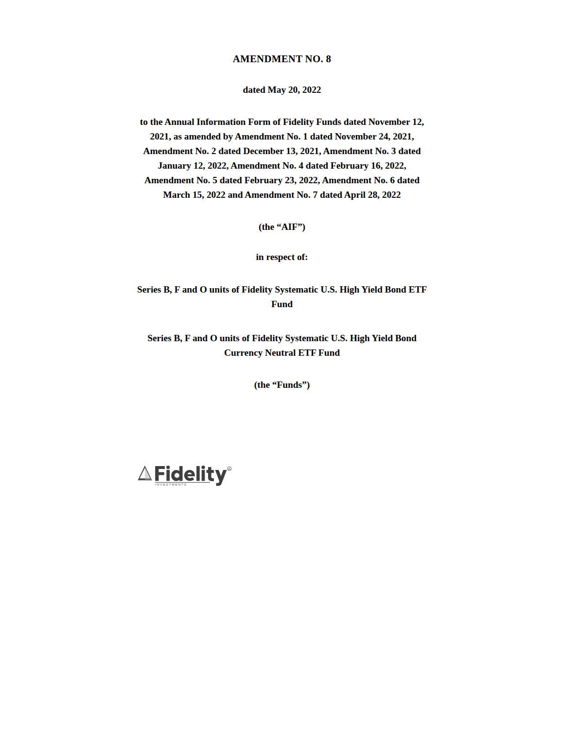AMENDMENT NO. 8
dated May 20, 2022
to the Annual Information Form of Fidelity Funds dated November 12, 2021, as amended by Amendment No. 1 dated November 24, 2021, Amendment No. 2 dated December 13, 2021, Amendment No. 3 dated January 12, 2022, Amendment No. 4 dated February 16, 2022, Amendment No. 5 dated February 23, 2022, Amendment No. 6 dated March 15, 2022 and Amendment No. 7 dated April 28, 2022
(the “AIF”)
in respect of:
Series B, F and O units of Fidelity Systematic U.S. High Yield Bond ETF Fund
Series B, F and O units of Fidelity Systematic U.S. High Yield Bond Currency Neutral ETF Fund
(the “Funds”)
R INVESTMENTS